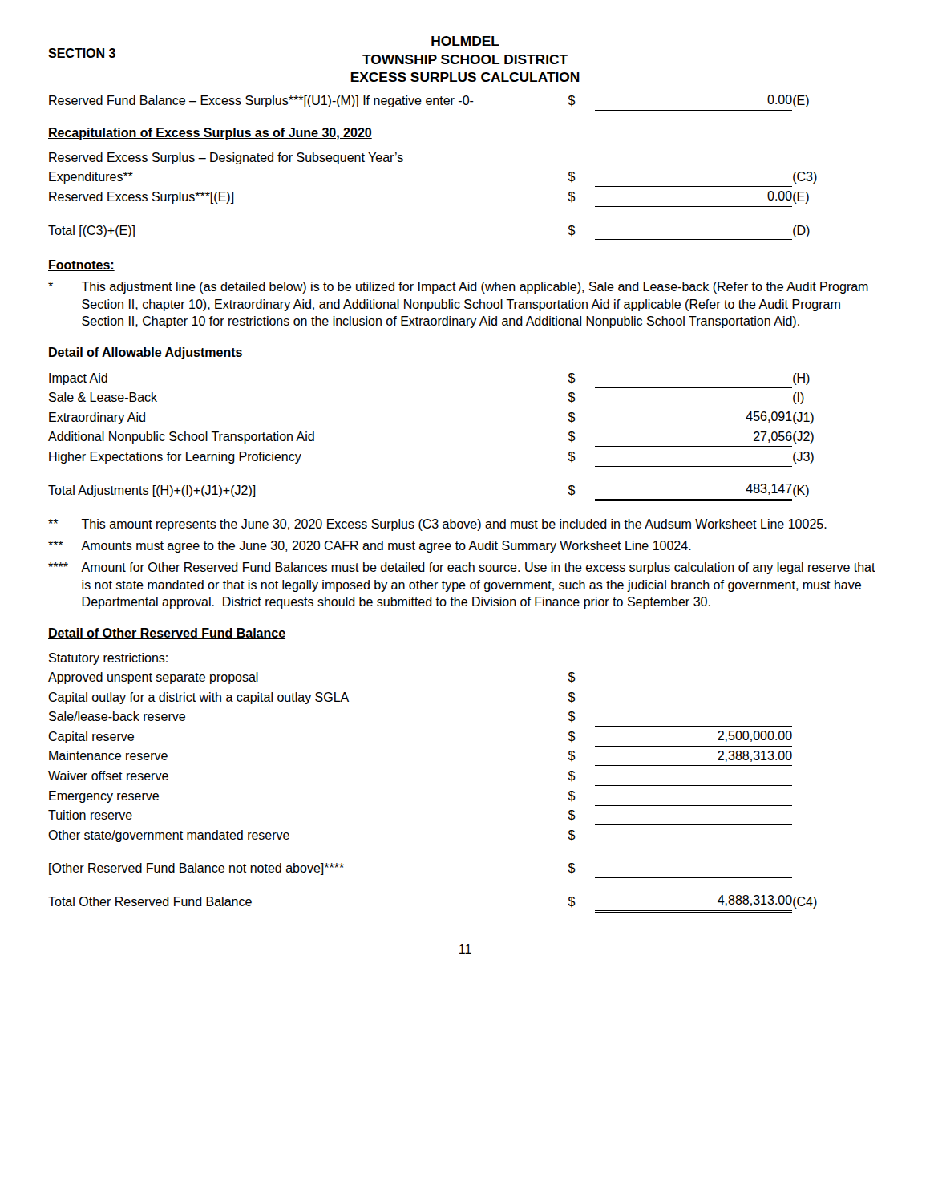HOLMDEL
TOWNSHIP SCHOOL DISTRICT
EXCESS SURPLUS CALCULATION
SECTION 3
| Reserved Fund Balance – Excess Surplus***[(U1)-(M)] If negative enter -0- | $ | 0.00 | (E) |
Recapitulation of Excess Surplus as of June 30, 2020
| Reserved Excess Surplus – Designated for Subsequent Year’s | | | |
| Expenditures** | $ | | (C3) |
| Reserved Excess Surplus***[(E)] | $ | 0.00 | (E) |
| Total [(C3)+(E)] | $ | | (D) |
Footnotes:
*
This adjustment line (as detailed below) is to be utilized for Impact Aid (when applicable), Sale and Lease-back (Refer to the Audit Program Section II, chapter 10), Extraordinary Aid, and Additional Nonpublic School Transportation Aid if applicable (Refer to the Audit Program Section II, Chapter 10 for restrictions on the inclusion of Extraordinary Aid and Additional Nonpublic School Transportation Aid).
Detail of Allowable Adjustments
| Impact Aid | $ | | (H) |
| Sale & Lease-Back | $ | | (I) |
| Extraordinary Aid | $ | 456,091 | (J1) |
| Additional Nonpublic School Transportation Aid | $ | 27,056 | (J2) |
| Higher Expectations for Learning Proficiency | $ | | (J3) |
| Total Adjustments [(H)+(I)+(J1)+(J2)] | $ | 483,147 | (K) |
**
This amount represents the June 30, 2020 Excess Surplus (C3 above) and must be included in the Audsum Worksheet Line 10025.
***
Amounts must agree to the June 30, 2020 CAFR and must agree to Audit Summary Worksheet Line 10024.
****
Amount for Other Reserved Fund Balances must be detailed for each source. Use in the excess surplus calculation of any legal reserve that is not state mandated or that is not legally imposed by an other type of government, such as the judicial branch of government, must have Departmental approval. District requests should be submitted to the Division of Finance prior to September 30.
Detail of Other Reserved Fund Balance
| Statutory restrictions: | | | |
| Approved unspent separate proposal | $ | | |
| Capital outlay for a district with a capital outlay SGLA | $ | | |
| Sale/lease-back reserve | $ | | |
| Capital reserve | $ | 2,500,000.00 | |
| Maintenance reserve | $ | 2,388,313.00 | |
| Waiver offset reserve | $ | | |
| Emergency reserve | $ | | |
| Tuition reserve | $ | | |
| Other state/government mandated reserve | $ | | |
| [Other Reserved Fund Balance not noted above]**** | $ | | |
| Total Other Reserved Fund Balance | $ | 4,888,313.00 | (C4) |
11